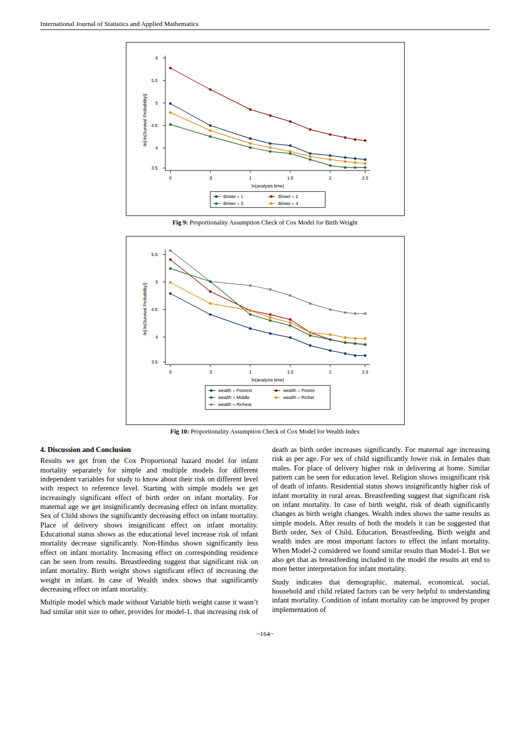International Journal of Statistics and Applied Mathematics
6 5.5 5 4.5 4 3.5 -ln[-ln(Survival Probability)] 0 .5 1 1.5 2 2.5 ln(analysis time) Birwei = 1 Birwei = 2 Birwei = 3 Birwei = 4
Fig 9: Proportionality Assumption Check of Cox Model for Birth Weight
5.5 5 4.5 4 3.5 -ln[-ln(Survival Probability)] 0 .5 1 1.5 2 2.5 ln(analysis time) wealth = Poorest wealth = Poorer wealth = Middle wealth = Richer wealth = Richest
Fig 10: Proportionality Assumption Check of Cox Model for Wealth Index
4. Discussion and Conclusion
Results we get from the Cox Proportional hazard model for infant mortality separately for simple and multiple models for different independent variables for study to know about their risk on different level with respect to reference level. Starting with simple models we get increasingly significant effect of birth order on infant mortality. For maternal age we get insignificantly decreasing effect on infant mortality. Sex of Child shows the significantly decreasing effect on infant mortality. Place of delivery shows insignificant effect on infant mortality. Educational status shows as the educational level increase risk of infant mortality decrease significantly. Non-Hindus shown significantly less effect on infant mortality. Increasing effect on corresponding residence can be seen from results. Breastfeeding suggest that significant risk on infant mortality. Birth weight shows significant effect of increasing the weight in infant. In case of Wealth index shows that significantly decreasing effect on infant mortality.
Multiple model which made without Variable birth weight cause it wasn’t had similar unit size to other, provides for model-1, that increasing risk of death as birth order increases significantly. For maternal age increasing risk as per age. For sex of child significantly lower risk in females than males. For place of delivery higher risk in delivering at home. Similar pattern can be seen for education level. Religion shows insignificant risk of death of infants. Residential status shows insignificantly higher risk of infant mortality in rural areas. Breastfeeding suggest that significant risk on infant mortality. In case of birth weight, risk of death significantly changes as birth weight changes. Wealth index shows the same results as simple models. After results of both the models it can be suggested that Birth order, Sex of Child, Education, Breastfeeding, Birth weight and wealth index are most important factors to effect the infant mortality. When Model-2 considered we found similar results than Model-1. But we also get that as breastfeeding included in the model the results art end to more better interpretation for infant mortality.
Study indicates that demographic, maternal, economical, social, household and child related factors can be very helpful to understanding infant mortality. Condition of infant mortality can be improved by proper implementation of
~164~